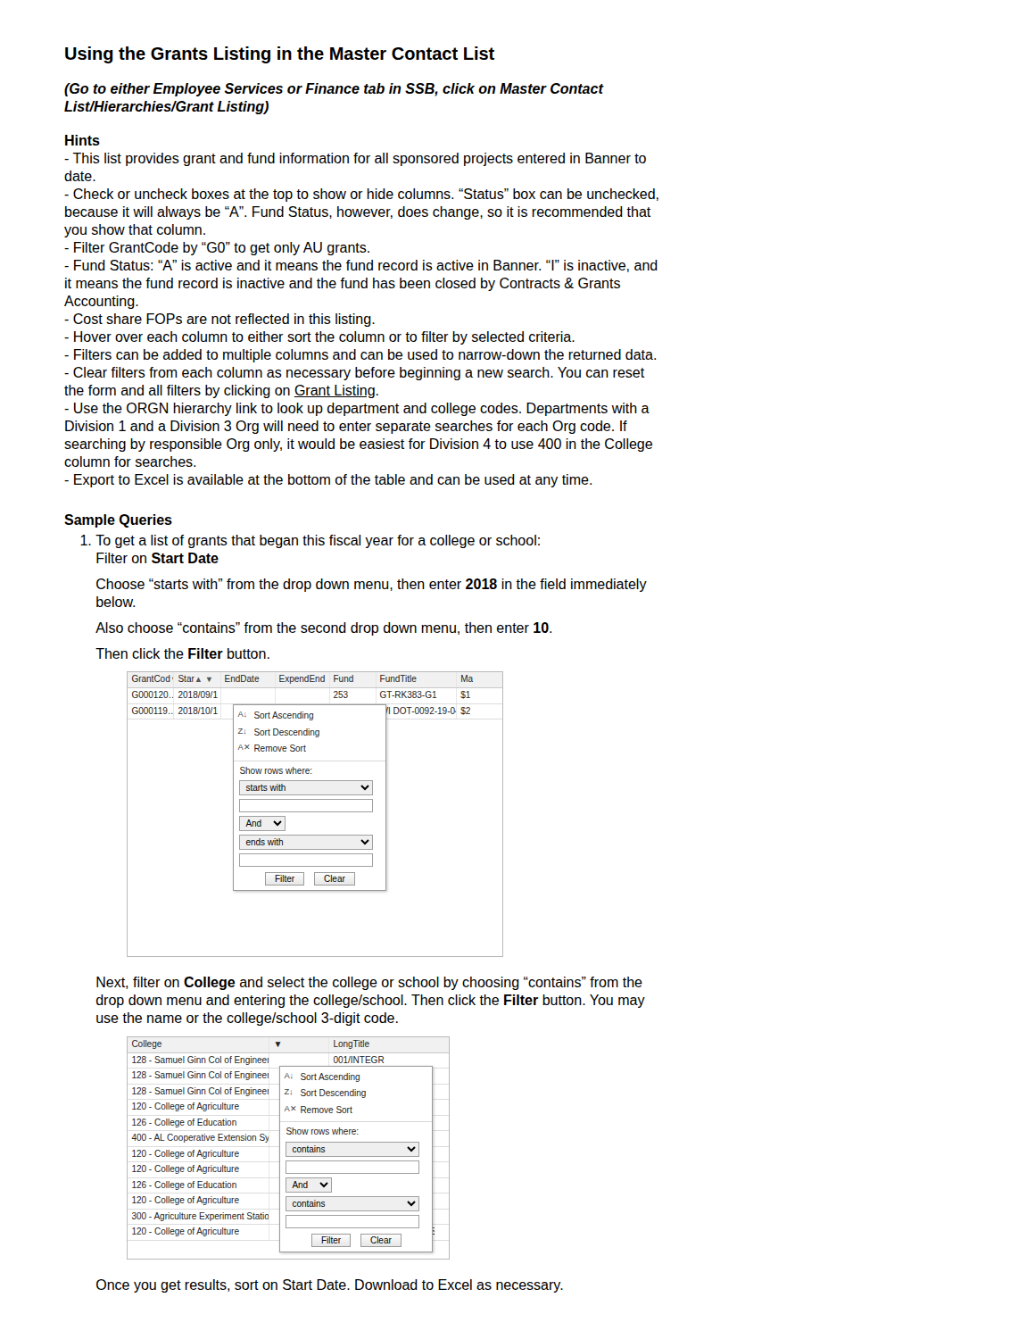Using the Grants Listing in the Master Contact List
(Go to either Employee Services or Finance tab in SSB, click on Master Contact List/Hierarchies/Grant Listing)
Hints
- This list provides grant and fund information for all sponsored projects entered in Banner to date.
- Check or uncheck boxes at the top to show or hide columns. “Status” box can be unchecked, because it will always be “A”. Fund Status, however, does change, so it is recommended that you show that column.
- Filter GrantCode by “G0” to get only AU grants.
- Fund Status: “A” is active and it means the fund record is active in Banner. “I” is inactive, and it means the fund record is inactive and the fund has been closed by Contracts & Grants Accounting.
- Cost share FOPs are not reflected in this listing.
- Hover over each column to either sort the column or to filter by selected criteria.
- Filters can be added to multiple columns and can be used to narrow-down the returned data.
- Clear filters from each column as necessary before beginning a new search. You can reset the form and all filters by clicking on Grant Listing.
- Use the ORGN hierarchy link to look up department and college codes. Departments with a Division 1 and a Division 3 Org will need to enter separate searches for each Org code. If searching by responsible Org only, it would be easiest for Division 4 to use 400 in the College column for searches.
- Export to Excel is available at the bottom of the table and can be used at any time.
Sample Queries
To get a list of grants that began this fiscal year for a college or school:
Filter on Start Date
Choose “starts with” from the drop down menu, then enter 2018 in the field immediately below.
Also choose “contains” from the second drop down menu, then enter 10.
Then click the Filter button.
GrantCod▼
Star▲ ▼
EndDate
ExpendEnd
Fund
FundTitle
Ma
G000120…
2018/09/1
253
GT-RK383-G1
$1
G000119…
2018/10/1
210
WI DOT-0092-19-04
$2
A↓Sort Ascending
Z↓Sort Descending
A✕Remove Sort
Show rows where:
starts with And ends with
Filter Clear
Next, filter on College and select the college or school by choosing “contains” from the drop down menu and entering the college/school. Then click the Filter button. You may use the name or the college/school 3-digit code.
College
▼
LongTitle
128 - Samuel Ginn Col of Engineering
001/INTEGR
128 - Samuel Ginn Col of Engineering
001/INTEGR
128 - Samuel Ginn Col of Engineering
SIN DEPT TR
120 - College of Agriculture
2/USDA-FOO
126 - College of Education
S STEWART
400 - AL Cooperative Extension System
ED/BUTLER C
120 - College of Agriculture
3-59098-M-8
120 - College of Agriculture
VAL DEPT CO
126 - College of Education
D/UB DEPT E
120 - College of Agriculture
DEPT CONSE
300 - Agriculture Experiment Station
T CONSERV
120 - College of Agriculture
ADCNR-BASS ANGLERS INFO TEAM/AL DEPT
A↓Sort Ascending
Z↓Sort Descending
A✕Remove Sort
Show rows where:
contains And contains
Filter Clear
Once you get results, sort on Start Date. Download to Excel as necessary.